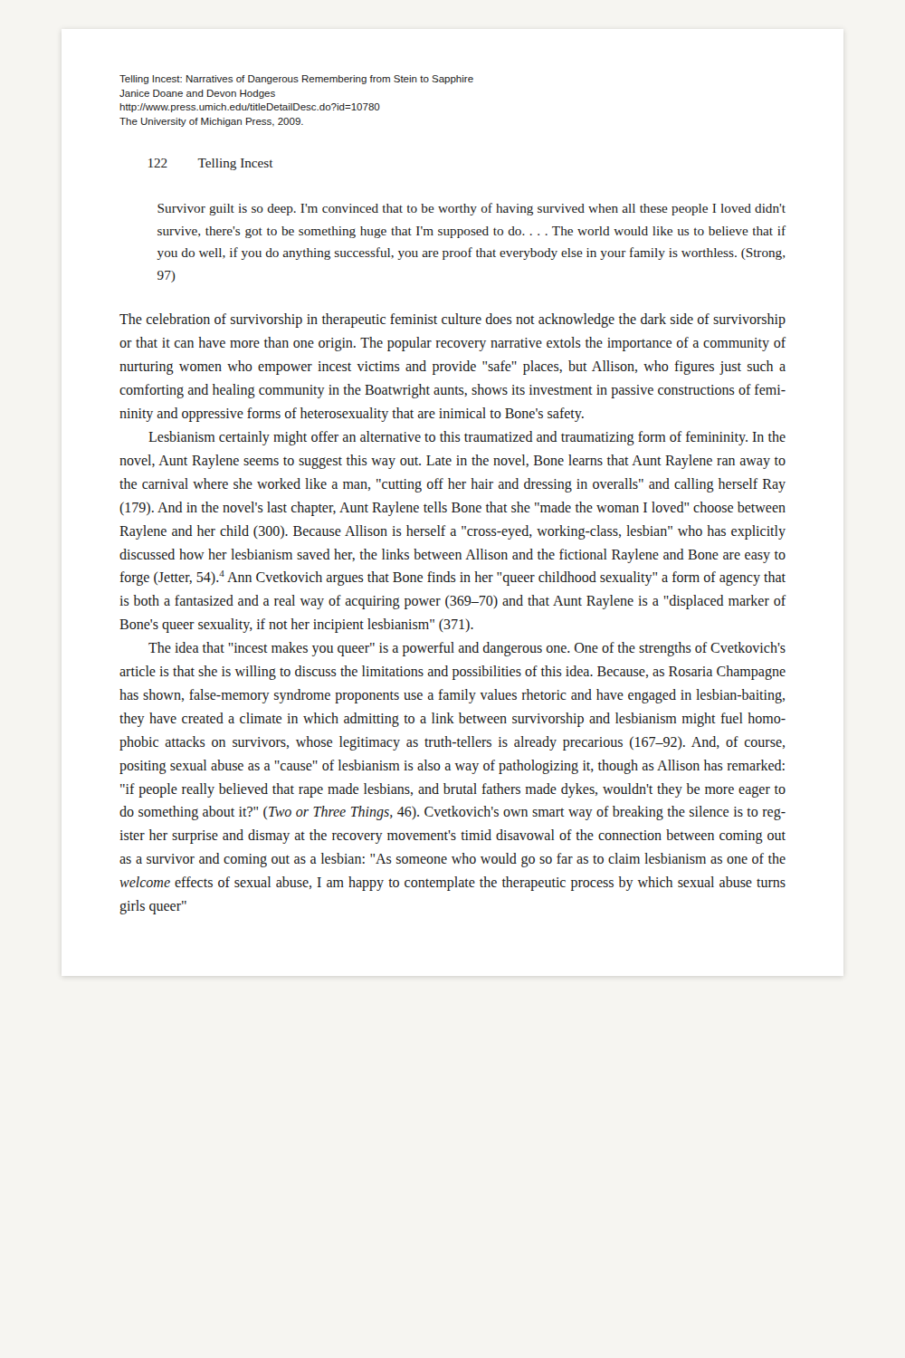Telling Incest: Narratives of Dangerous Remembering from Stein to Sapphire
Janice Doane and Devon Hodges
http://www.press.umich.edu/titleDetailDesc.do?id=10780
The University of Michigan Press, 2009.
122 Telling Incest
Survivor guilt is so deep. I'm convinced that to be worthy of having survived when all these people I loved didn't survive, there's got to be something huge that I'm supposed to do. . . . The world would like us to believe that if you do well, if you do anything successful, you are proof that everybody else in your family is worthless. (Strong, 97)
The celebration of survivorship in therapeutic feminist culture does not acknowledge the dark side of survivorship or that it can have more than one origin. The popular recovery narrative extols the importance of a community of nurturing women who empower incest victims and provide "safe" places, but Allison, who figures just such a comforting and healing community in the Boatwright aunts, shows its investment in passive constructions of femininity and oppressive forms of heterosexuality that are inimical to Bone's safety.
Lesbianism certainly might offer an alternative to this traumatized and traumatizing form of femininity. In the novel, Aunt Raylene seems to suggest this way out. Late in the novel, Bone learns that Aunt Raylene ran away to the carnival where she worked like a man, "cutting off her hair and dressing in overalls" and calling herself Ray (179). And in the novel's last chapter, Aunt Raylene tells Bone that she "made the woman I loved" choose between Raylene and her child (300). Because Allison is herself a "cross-eyed, working-class, lesbian" who has explicitly discussed how her lesbianism saved her, the links between Allison and the fictional Raylene and Bone are easy to forge (Jetter, 54).4 Ann Cvetkovich argues that Bone finds in her "queer childhood sexuality" a form of agency that is both a fantasized and a real way of acquiring power (369–70) and that Aunt Raylene is a "displaced marker of Bone's queer sexuality, if not her incipient lesbianism" (371).
The idea that "incest makes you queer" is a powerful and dangerous one. One of the strengths of Cvetkovich's article is that she is willing to discuss the limitations and possibilities of this idea. Because, as Rosaria Champagne has shown, false-memory syndrome proponents use a family values rhetoric and have engaged in lesbian-baiting, they have created a climate in which admitting to a link between survivorship and lesbianism might fuel homophobic attacks on survivors, whose legitimacy as truth-tellers is already precarious (167–92). And, of course, positing sexual abuse as a "cause" of lesbianism is also a way of pathologizing it, though as Allison has remarked: "if people really believed that rape made lesbians, and brutal fathers made dykes, wouldn't they be more eager to do something about it?" (Two or Three Things, 46). Cvetkovich's own smart way of breaking the silence is to register her surprise and dismay at the recovery movement's timid disavowal of the connection between coming out as a survivor and coming out as a lesbian: "As someone who would go so far as to claim lesbianism as one of the welcome effects of sexual abuse, I am happy to contemplate the therapeutic process by which sexual abuse turns girls queer"